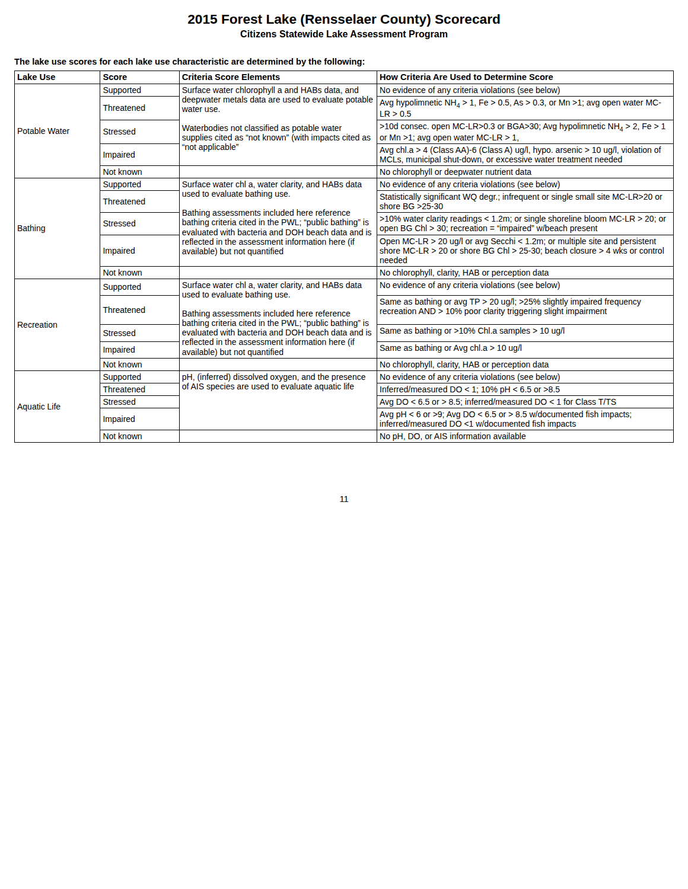2015 Forest Lake (Rensselaer County) Scorecard
Citizens Statewide Lake Assessment Program
The lake use scores for each lake use characteristic are determined by the following:
| Lake Use | Score | Criteria Score Elements | How Criteria Are Used to Determine Score |
| --- | --- | --- | --- |
| Potable Water | Supported | Surface water chlorophyll a and HABs data, and deepwater metals data are used to evaluate potable water use. Waterbodies not classified as potable water supplies cited as “not known” (with impacts cited as “not applicable” | No evidence of any criteria violations (see below) |
| Threatened | Avg hypolimnetic NH 4 > 1, Fe > 0.5, As > 0.3, or Mn >1; avg open water MC-LR > 0.5 |
| Stressed | >10d consec. open MC-LR>0.3 or BGA>30; Avg hypolimnetic NH 4 > 2, Fe > 1 or Mn >1; avg open water MC-LR > 1, |
| Impaired | Avg chl.a > 4 (Class AA)-6 (Class A) ug/l, hypo. arsenic > 10 ug/l, violation of MCLs, municipal shut-down, or excessive water treatment needed |
| Not known | | No chlorophyll or deepwater nutrient data |
| Bathing | Supported | Surface water chl a, water clarity, and HABs data used to evaluate bathing use. Bathing assessments included here reference bathing criteria cited in the PWL; “public bathing” is evaluated with bacteria and DOH beach data and is reflected in the assessment information here (if available) but not quantified | No evidence of any criteria violations (see below) |
| Threatened | Statistically significant WQ degr.; infrequent or single small site MC-LR>20 or shore BG >25-30 |
| Stressed | >10% water clarity readings < 1.2m; or single shoreline bloom MC-LR > 20; or open BG Chl > 30; recreation = “impaired” w/beach present |
| Impaired | Open MC-LR > 20 ug/l or avg Secchi < 1.2m; or multiple site and persistent shore MC-LR > 20 or shore BG Chl > 25-30; beach closure > 4 wks or control needed |
| Not known | | No chlorophyll, clarity, HAB or perception data |
| Recreation | Supported | Surface water chl a, water clarity, and HABs data used to evaluate bathing use. Bathing assessments included here reference bathing criteria cited in the PWL; “public bathing” is evaluated with bacteria and DOH beach data and is reflected in the assessment information here (if available) but not quantified | No evidence of any criteria violations (see below) |
| Threatened | Same as bathing or avg TP > 20 ug/l; >25% slightly impaired frequency recreation AND > 10% poor clarity triggering slight impairment |
| Stressed | Same as bathing or >10% Chl.a samples > 10 ug/l |
| Impaired | Same as bathing or Avg chl.a > 10 ug/l |
| Not known | | No chlorophyll, clarity, HAB or perception data |
| Aquatic Life | Supported | pH, (inferred) dissolved oxygen, and the presence of AIS species are used to evaluate aquatic life | No evidence of any criteria violations (see below) |
| Threatened | Inferred/measured DO < 1; 10% pH < 6.5 or >8.5 |
| Stressed | Avg DO < 6.5 or > 8.5; inferred/measured DO < 1 for Class T/TS |
| Impaired | Avg pH < 6 or >9; Avg DO < 6.5 or > 8.5 w/documented fish impacts; inferred/measured DO <1 w/documented fish impacts |
| Not known | | No pH, DO, or AIS information available |
11